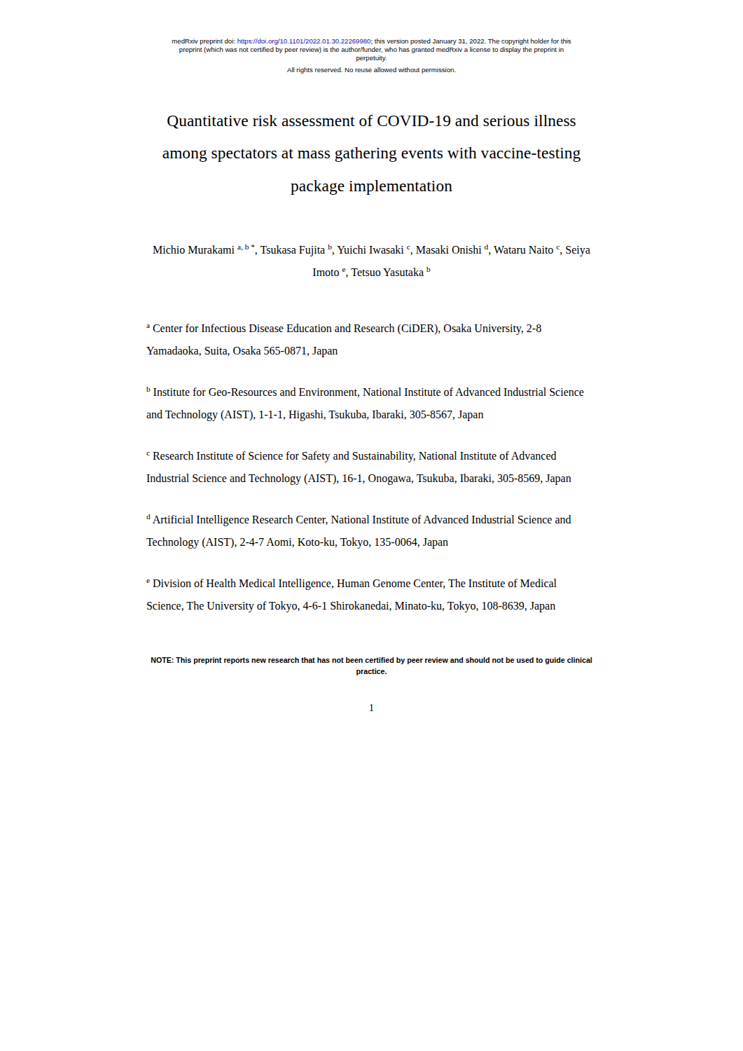medRxiv preprint doi: https://doi.org/10.1101/2022.01.30.22269980; this version posted January 31, 2022. The copyright holder for this
preprint (which was not certified by peer review) is the author/funder, who has granted medRxiv a license to display the preprint in
perpetuity.
All rights reserved. No reuse allowed without permission.
Quantitative risk assessment of COVID-19 and serious illness among spectators at mass gathering events with vaccine-testing package implementation
Michio Murakami a, b *, Tsukasa Fujita b, Yuichi Iwasaki c, Masaki Onishi d, Wataru Naito c, Seiya Imoto e, Tetsuo Yasutaka b
a Center for Infectious Disease Education and Research (CiDER), Osaka University, 2-8 Yamadaoka, Suita, Osaka 565-0871, Japan
b Institute for Geo-Resources and Environment, National Institute of Advanced Industrial Science and Technology (AIST), 1-1-1, Higashi, Tsukuba, Ibaraki, 305-8567, Japan
c Research Institute of Science for Safety and Sustainability, National Institute of Advanced Industrial Science and Technology (AIST), 16-1, Onogawa, Tsukuba, Ibaraki, 305-8569, Japan
d Artificial Intelligence Research Center, National Institute of Advanced Industrial Science and Technology (AIST), 2-4-7 Aomi, Koto-ku, Tokyo, 135-0064, Japan
e Division of Health Medical Intelligence, Human Genome Center, The Institute of Medical Science, The University of Tokyo, 4-6-1 Shirokanedai, Minato-ku, Tokyo, 108-8639, Japan
NOTE: This preprint reports new research that has not been certified by peer review and should not be used to guide clinical practice.
1